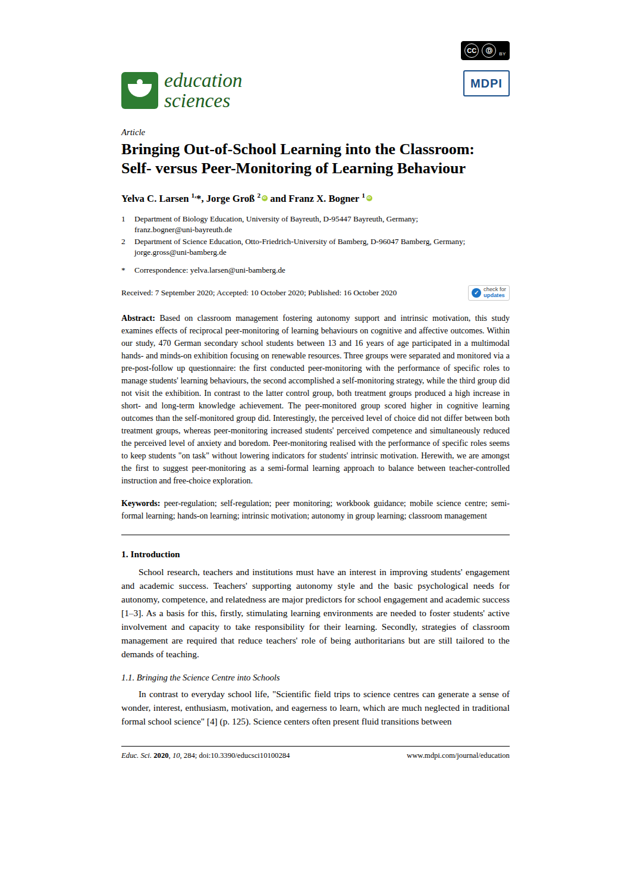CC
Ⓓ
BY
education sciences
MDPI
Article
Bringing Out-of-School Learning into the Classroom:
Self- versus Peer-Monitoring of Learning Behaviour
Yelva C. Larsen 1,*, Jorge Groß 2 and Franz X. Bogner 1
1 Department of Biology Education, University of Bayreuth, D-95447 Bayreuth, Germany;
franz.bogner@uni-bayreuth.de
2 Department of Science Education, Otto-Friedrich-University of Bamberg, D-96047 Bamberg, Germany;
jorge.gross@uni-bamberg.de
*Correspondence: yelva.larsen@uni-bamberg.de
Received: 7 September 2020; Accepted: 10 October 2020; Published: 16 October 2020
✓
check forupdates
Abstract: Based on classroom management fostering autonomy support and intrinsic motivation, this study examines effects of reciprocal peer-monitoring of learning behaviours on cognitive and affective outcomes. Within our study, 470 German secondary school students between 13 and 16 years of age participated in a multimodal hands- and minds-on exhibition focusing on renewable resources. Three groups were separated and monitored via a pre-post-follow up questionnaire: the first conducted peer-monitoring with the performance of specific roles to manage students' learning behaviours, the second accomplished a self-monitoring strategy, while the third group did not visit the exhibition. In contrast to the latter control group, both treatment groups produced a high increase in short- and long-term knowledge achievement. The peer-monitored group scored higher in cognitive learning outcomes than the self-monitored group did. Interestingly, the perceived level of choice did not differ between both treatment groups, whereas peer-monitoring increased students' perceived competence and simultaneously reduced the perceived level of anxiety and boredom. Peer-monitoring realised with the performance of specific roles seems to keep students "on task" without lowering indicators for students' intrinsic motivation. Herewith, we are amongst the first to suggest peer-monitoring as a semi-formal learning approach to balance between teacher-controlled instruction and free-choice exploration.
Keywords: peer-regulation; self-regulation; peer monitoring; workbook guidance; mobile science centre; semi-formal learning; hands-on learning; intrinsic motivation; autonomy in group learning; classroom management
1. Introduction
School research, teachers and institutions must have an interest in improving students' engagement and academic success. Teachers' supporting autonomy style and the basic psychological needs for autonomy, competence, and relatedness are major predictors for school engagement and academic success [1–3]. As a basis for this, firstly, stimulating learning environments are needed to foster students' active involvement and capacity to take responsibility for their learning. Secondly, strategies of classroom management are required that reduce teachers' role of being authoritarians but are still tailored to the demands of teaching.
1.1. Bringing the Science Centre into Schools
In contrast to everyday school life, "Scientific field trips to science centres can generate a sense of wonder, interest, enthusiasm, motivation, and eagerness to learn, which are much neglected in traditional formal school science" [4] (p. 125). Science centers often present fluid transitions between
Educ. Sci. 2020, 10, 284; doi:10.3390/educsci10100284
www.mdpi.com/journal/education